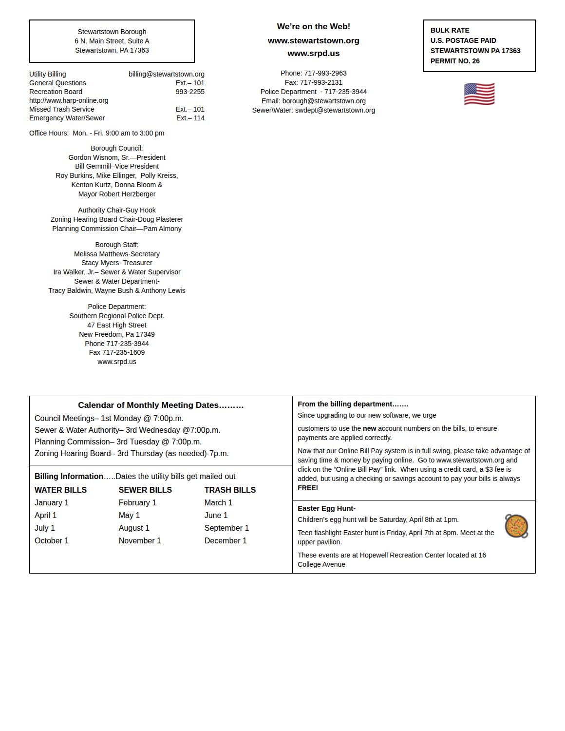Stewartstown Borough
6 N. Main Street, Suite A
Stewartstown, PA 17363
| Utility Billing | billing@stewartstown.org |
| General Questions | Ext.– 101 |
| Recreation Board | 993-2255 |
| http://www.harp-online.org |
| Missed Trash Service | Ext.– 101 |
| Emergency Water/Sewer | Ext.– 114 |
Office Hours: Mon. - Fri. 9:00 am to 3:00 pm
Borough Council:
Gordon Wisnom, Sr.—President
Bill Gemmill–Vice President
Roy Burkins, Mike Ellinger, Polly Kreiss,
Kenton Kurtz, Donna Bloom &
Mayor Robert Herzberger
Authority Chair-Guy Hook
Zoning Hearing Board Chair-Doug Plasterer
Planning Commission Chair—Pam Almony
Borough Staff:
Melissa Matthews-Secretary
Stacy Myers- Treasurer
Ira Walker, Jr.– Sewer & Water Supervisor
Sewer & Water Department-
Tracy Baldwin, Wayne Bush & Anthony Lewis
Police Department:
Southern Regional Police Dept.
47 East High Street
New Freedom, Pa 17349
Phone 717-235-3944
Fax 717-235-1609
www.srpd.us
We’re on the Web!
www.stewartstown.org
www.srpd.us
Phone: 717-993-2963
Fax: 717-993-2131
Police Department - 717-235-3944
Email: borough@stewartstown.org
Sewer\Water: swdept@stewartstown.org
BULK RATE
U.S. POSTAGE PAID
STEWARTSTOWN PA 17363
PERMIT NO. 26
🇺🇸
Calendar of Monthly Meeting Dates………
Council Meetings– 1st Monday @ 7:00p.m.
Sewer & Water Authority– 3rd Wednesday @7:00p.m.
Planning Commission– 3rd Tuesday @ 7:00p.m.
Zoning Hearing Board– 3rd Thursday (as needed)-7p.m.
Billing Information…..Dates the utility bills get mailed out
| WATER BILLS | SEWER BILLS | TRASH BILLS |
| --- | --- | --- |
| January 1 | February 1 | March 1 |
| April 1 | May 1 | June 1 |
| July 1 | August 1 | September 1 |
| October 1 | November 1 | December 1 |
From the billing department…….
Since upgrading to our new software, we urge
customers to use the new account numbers on the bills, to ensure payments are applied correctly.
Now that our Online Bill Pay system is in full swing, please take advantage of saving time & money by paying online. Go to www.stewartstown.org and click on the “Online Bill Pay” link. When using a credit card, a $3 fee is added, but using a checking or savings account to pay your bills is always FREE!
Easter Egg Hunt-
Children’s egg hunt will be Saturday, April 8th at 1pm.
Teen flashlight Easter hunt is Friday, April 7th at 8pm. Meet at the upper pavilion.
These events are at Hopewell Recreation Center located at 16 College Avenue
🥘